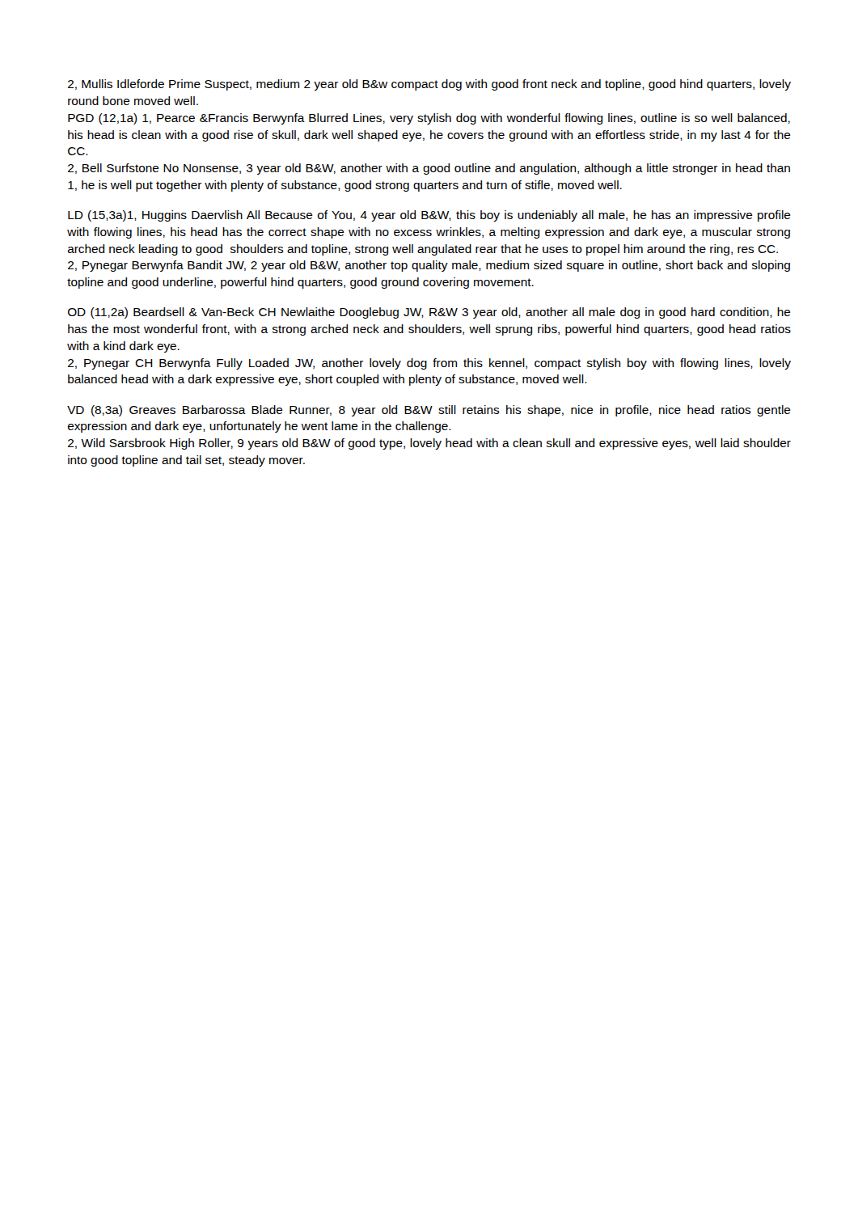2, Mullis Idleforde Prime Suspect, medium 2 year old B&w compact dog with good front neck and topline, good hind quarters, lovely round bone moved well.
PGD (12,1a) 1, Pearce &Francis Berwynfa Blurred Lines, very stylish dog with wonderful flowing lines, outline is so well balanced, his head is clean with a good rise of skull, dark well shaped eye, he covers the ground with an effortless stride, in my last 4 for the CC.
2, Bell Surfstone No Nonsense, 3 year old B&W, another with a good outline and angulation, although a little stronger in head than 1, he is well put together with plenty of substance, good strong quarters and turn of stifle, moved well.
LD (15,3a)1, Huggins Daervlish All Because of You, 4 year old B&W, this boy is undeniably all male, he has an impressive profile with flowing lines, his head has the correct shape with no excess wrinkles, a melting expression and dark eye, a muscular strong arched neck leading to good shoulders and topline, strong well angulated rear that he uses to propel him around the ring, res CC.
2, Pynegar Berwynfa Bandit JW, 2 year old B&W, another top quality male, medium sized square in outline, short back and sloping topline and good underline, powerful hind quarters, good ground covering movement.
OD (11,2a) Beardsell & Van-Beck CH Newlaithe Dooglebug JW, R&W 3 year old, another all male dog in good hard condition, he has the most wonderful front, with a strong arched neck and shoulders, well sprung ribs, powerful hind quarters, good head ratios with a kind dark eye.
2, Pynegar CH Berwynfa Fully Loaded JW, another lovely dog from this kennel, compact stylish boy with flowing lines, lovely balanced head with a dark expressive eye, short coupled with plenty of substance, moved well.
VD (8,3a) Greaves Barbarossa Blade Runner, 8 year old B&W still retains his shape, nice in profile, nice head ratios gentle expression and dark eye, unfortunately he went lame in the challenge.
2, Wild Sarsbrook High Roller, 9 years old B&W of good type, lovely head with a clean skull and expressive eyes, well laid shoulder into good topline and tail set, steady mover.